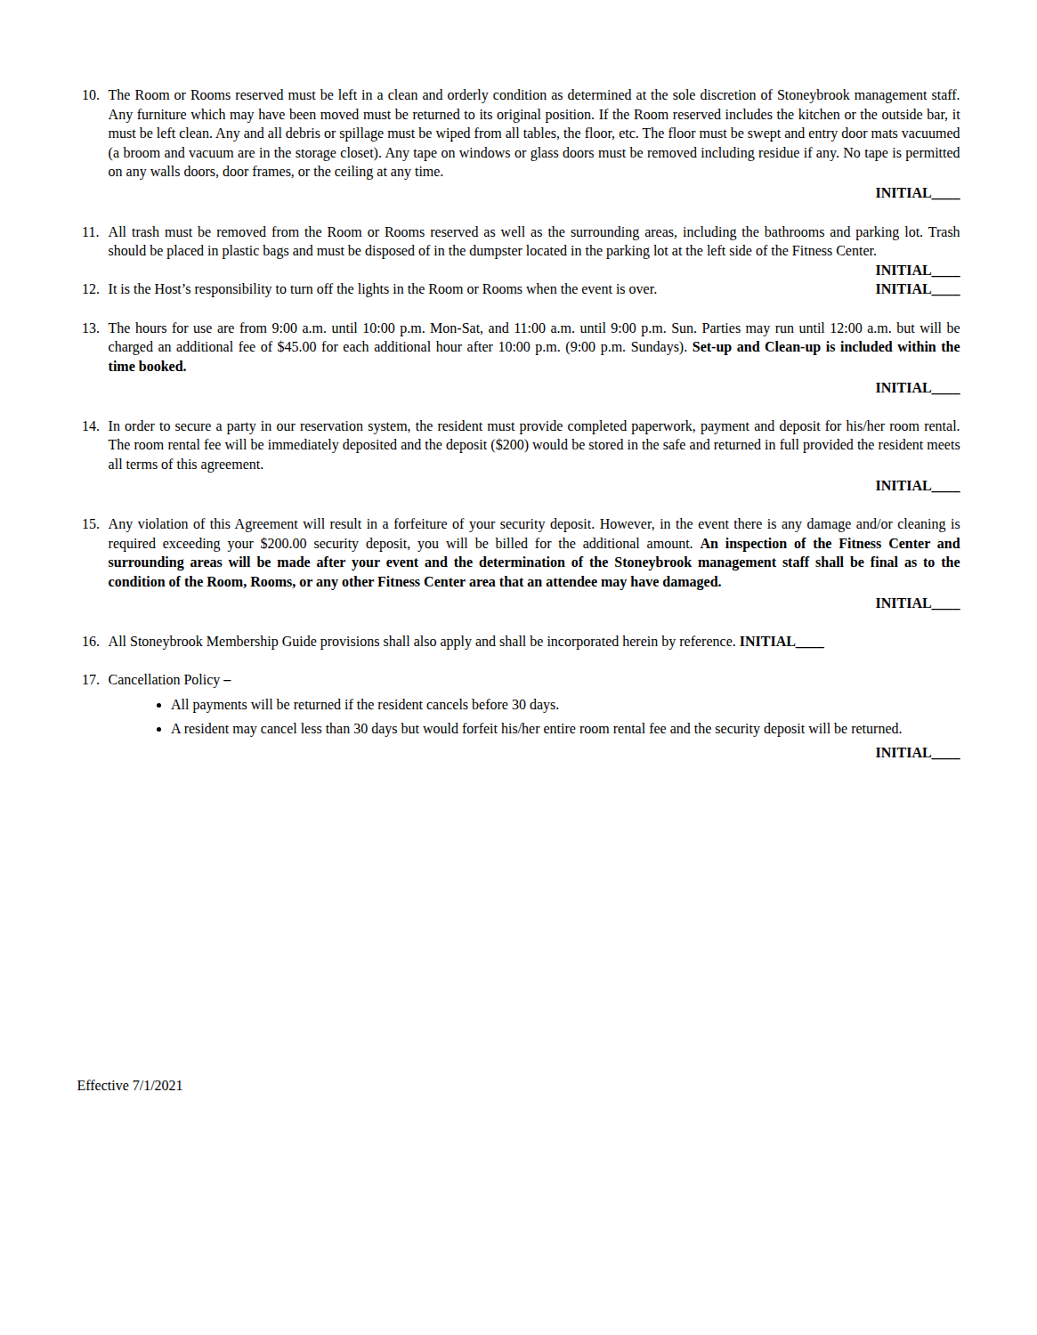The Room or Rooms reserved must be left in a clean and orderly condition as determined at the sole discretion of Stoneybrook management staff. Any furniture which may have been moved must be returned to its original position. If the Room reserved includes the kitchen or the outside bar, it must be left clean. Any and all debris or spillage must be wiped from all tables, the floor, etc. The floor must be swept and entry door mats vacuumed (a broom and vacuum are in the storage closet). Any tape on windows or glass doors must be removed including residue if any. No tape is permitted on any walls doors, door frames, or the ceiling at any time. INITIAL____
All trash must be removed from the Room or Rooms reserved as well as the surrounding areas, including the bathrooms and parking lot. Trash should be placed in plastic bags and must be disposed of in the dumpster located in the parking lot at the left side of the Fitness Center. INITIAL____
It is the Host’s responsibility to turn off the lights in the Room or Rooms when the event is over. INITIAL____
The hours for use are from 9:00 a.m. until 10:00 p.m. Mon-Sat, and 11:00 a.m. until 9:00 p.m. Sun. Parties may run until 12:00 a.m. but will be charged an additional fee of $45.00 for each additional hour after 10:00 p.m. (9:00 p.m. Sundays). Set-up and Clean-up is included within the time booked. INITIAL____
In order to secure a party in our reservation system, the resident must provide completed paperwork, payment and deposit for his/her room rental. The room rental fee will be immediately deposited and the deposit ($200) would be stored in the safe and returned in full provided the resident meets all terms of this agreement. INITIAL____
Any violation of this Agreement will result in a forfeiture of your security deposit. However, in the event there is any damage and/or cleaning is required exceeding your $200.00 security deposit, you will be billed for the additional amount. An inspection of the Fitness Center and surrounding areas will be made after your event and the determination of the Stoneybrook management staff shall be final as to the condition of the Room, Rooms, or any other Fitness Center area that an attendee may have damaged. INITIAL____
All Stoneybrook Membership Guide provisions shall also apply and shall be incorporated herein by reference. INITIAL____
Cancellation Policy –
All payments will be returned if the resident cancels before 30 days.
A resident may cancel less than 30 days but would forfeit his/her entire room rental fee and the security deposit will be returned.
INITIAL____
Effective 7/1/2021